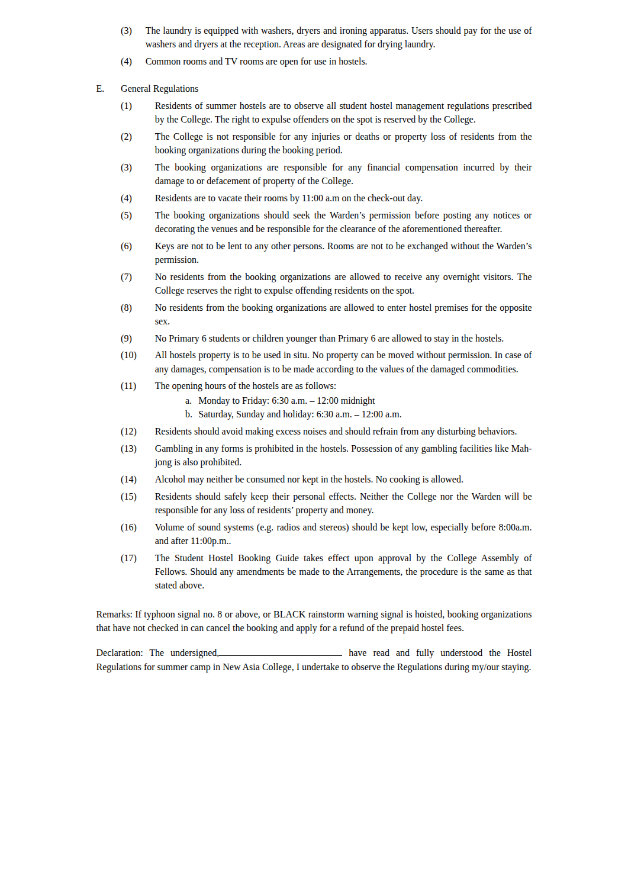(3) The laundry is equipped with washers, dryers and ironing apparatus. Users should pay for the use of washers and dryers at the reception. Areas are designated for drying laundry.
(4) Common rooms and TV rooms are open for use in hostels.
E. General Regulations
(1) Residents of summer hostels are to observe all student hostel management regulations prescribed by the College. The right to expulse offenders on the spot is reserved by the College.
(2) The College is not responsible for any injuries or deaths or property loss of residents from the booking organizations during the booking period.
(3) The booking organizations are responsible for any financial compensation incurred by their damage to or defacement of property of the College.
(4) Residents are to vacate their rooms by 11:00 a.m on the check-out day.
(5) The booking organizations should seek the Warden’s permission before posting any notices or decorating the venues and be responsible for the clearance of the aforementioned thereafter.
(6) Keys are not to be lent to any other persons. Rooms are not to be exchanged without the Warden’s permission.
(7) No residents from the booking organizations are allowed to receive any overnight visitors. The College reserves the right to expulse offending residents on the spot.
(8) No residents from the booking organizations are allowed to enter hostel premises for the opposite sex.
(9) No Primary 6 students or children younger than Primary 6 are allowed to stay in the hostels.
(10) All hostels property is to be used in situ. No property can be moved without permission. In case of any damages, compensation is to be made according to the values of the damaged commodities.
(11) The opening hours of the hostels are as follows:
a. Monday to Friday: 6:30 a.m. – 12:00 midnight
b. Saturday, Sunday and holiday: 6:30 a.m. – 12:00 a.m.
(12) Residents should avoid making excess noises and should refrain from any disturbing behaviors.
(13) Gambling in any forms is prohibited in the hostels. Possession of any gambling facilities like Mah-jong is also prohibited.
(14) Alcohol may neither be consumed nor kept in the hostels. No cooking is allowed.
(15) Residents should safely keep their personal effects. Neither the College nor the Warden will be responsible for any loss of residents’ property and money.
(16) Volume of sound systems (e.g. radios and stereos) should be kept low, especially before 8:00a.m. and after 11:00p.m..
(17) The Student Hostel Booking Guide takes effect upon approval by the College Assembly of Fellows. Should any amendments be made to the Arrangements, the procedure is the same as that stated above.
Remarks: If typhoon signal no. 8 or above, or BLACK rainstorm warning signal is hoisted, booking organizations that have not checked in can cancel the booking and apply for a refund of the prepaid hostel fees.
Declaration: The undersigned, have read and fully understood the Hostel Regulations for summer camp in New Asia College, I undertake to observe the Regulations during my/our staying.